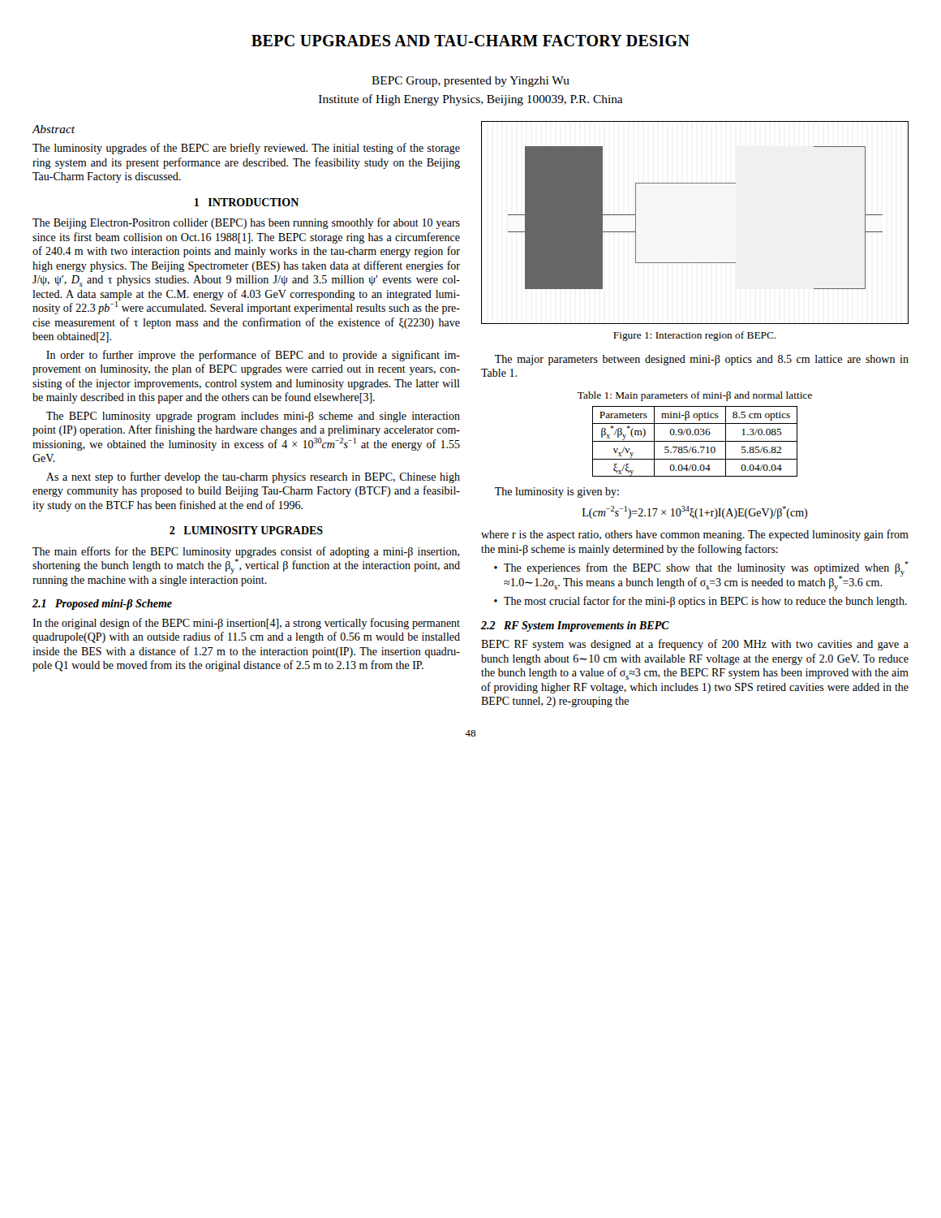BEPC UPGRADES AND TAU-CHARM FACTORY DESIGN
BEPC Group, presented by Yingzhi Wu
Institute of High Energy Physics, Beijing 100039, P.R. China
Abstract
The luminosity upgrades of the BEPC are briefly reviewed. The initial testing of the storage ring system and its present performance are described. The feasibility study on the Beijing Tau-Charm Factory is discussed.
1 INTRODUCTION
The Beijing Electron-Positron collider (BEPC) has been running smoothly for about 10 years since its first beam collision on Oct.16 1988[1]. The BEPC storage ring has a circumference of 240.4 m with two interaction points and mainly works in the tau-charm energy region for high energy physics. The Beijing Spectrometer (BES) has taken data at different energies for J/ψ, ψ′, Ds and τ physics studies. About 9 million J/ψ and 3.5 million ψ′ events were collected. A data sample at the C.M. energy of 4.03 GeV corresponding to an integrated luminosity of 22.3 pb−1 were accumulated. Several important experimental results such as the precise measurement of τ lepton mass and the confirmation of the existence of ξ(2230) have been obtained[2].
In order to further improve the performance of BEPC and to provide a significant improvement on luminosity, the plan of BEPC upgrades were carried out in recent years, consisting of the injector improvements, control system and luminosity upgrades. The latter will be mainly described in this paper and the others can be found elsewhere[3].
The BEPC luminosity upgrade program includes mini-β scheme and single interaction point (IP) operation. After finishing the hardware changes and a preliminary accelerator commissioning, we obtained the luminosity in excess of 4 × 1030cm−2s−1 at the energy of 1.55 GeV.
As a next step to further develop the tau-charm physics research in BEPC, Chinese high energy community has proposed to build Beijing Tau-Charm Factory (BTCF) and a feasibility study on the BTCF has been finished at the end of 1996.
2 LUMINOSITY UPGRADES
The main efforts for the BEPC luminosity upgrades consist of adopting a mini-β insertion, shortening the bunch length to match the βy*, vertical β function at the interaction point, and running the machine with a single interaction point.
2.1 Proposed mini-β Scheme
In the original design of the BEPC mini-β insertion[4], a strong vertically focusing permanent quadrupole(QP) with an outside radius of 11.5 cm and a length of 0.56 m would be installed inside the BES with a distance of 1.27 m to the interaction point(IP). The insertion quadrupole Q1 would be moved from its the original distance of 2.5 m to 2.13 m from the IP.
Figure 1: Interaction region of BEPC.
The major parameters between designed mini-β optics and 8.5 cm lattice are shown in Table 1.
Table 1: Main parameters of mini-β and normal lattice
| Parameters | mini-β optics | 8.5 cm optics |
| --- | --- | --- |
| β x * /β y * (m) | 0.9/0.036 | 1.3/0.085 |
| ν x /ν y | 5.785/6.710 | 5.85/6.82 |
| ξ x /ξ y | 0.04/0.04 | 0.04/0.04 |
The luminosity is given by:
L(cm−2s−1)=2.17 × 1034ξ(1+r)I(A)E(GeV)/β*(cm)
where r is the aspect ratio, others have common meaning. The expected luminosity gain from the mini-β scheme is mainly determined by the following factors:
The experiences from the BEPC show that the luminosity was optimized when βy* ≈1.0∼1.2σs. This means a bunch length of σs=3 cm is needed to match βy*=3.6 cm.
The most crucial factor for the mini-β optics in BEPC is how to reduce the bunch length.
2.2 RF System Improvements in BEPC
BEPC RF system was designed at a frequency of 200 MHz with two cavities and gave a bunch length about 6∼10 cm with available RF voltage at the energy of 2.0 GeV. To reduce the bunch length to a value of σs≈3 cm, the BEPC RF system has been improved with the aim of providing higher RF voltage, which includes 1) two SPS retired cavities were added in the BEPC tunnel, 2) re-grouping the
48